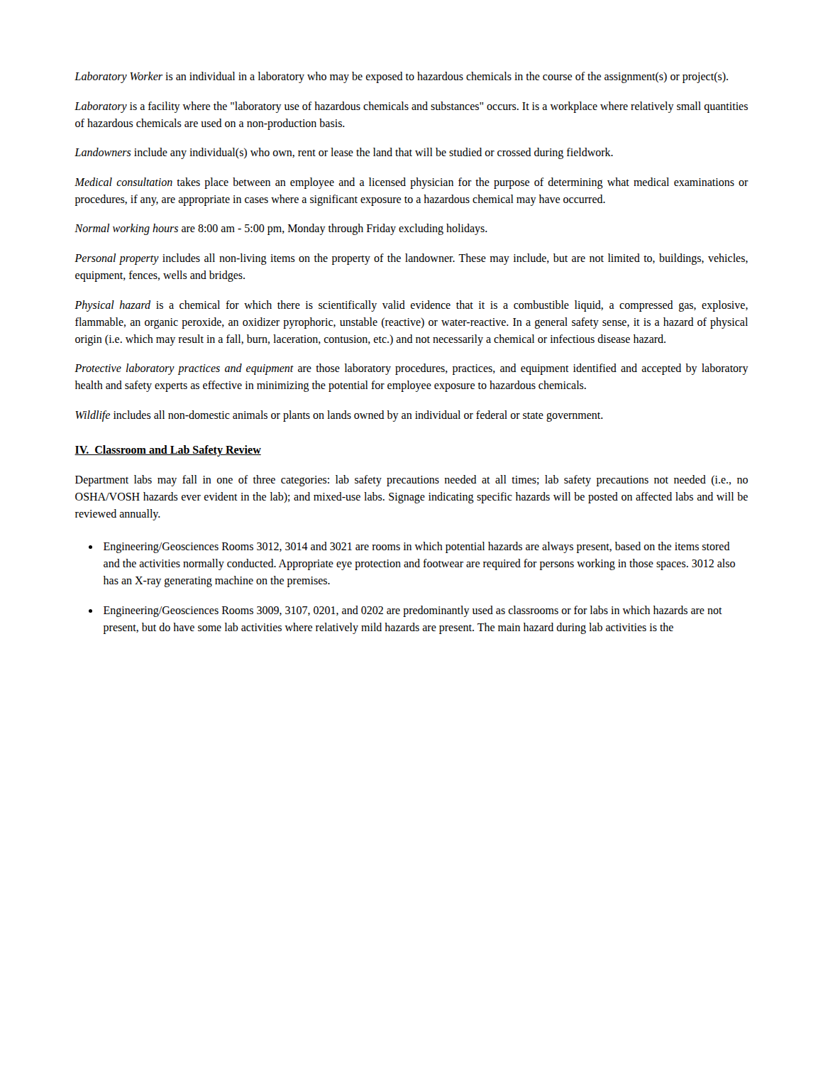Laboratory Worker is an individual in a laboratory who may be exposed to hazardous chemicals in the course of the assignment(s) or project(s).
Laboratory is a facility where the "laboratory use of hazardous chemicals and substances" occurs. It is a workplace where relatively small quantities of hazardous chemicals are used on a non-production basis.
Landowners include any individual(s) who own, rent or lease the land that will be studied or crossed during fieldwork.
Medical consultation takes place between an employee and a licensed physician for the purpose of determining what medical examinations or procedures, if any, are appropriate in cases where a significant exposure to a hazardous chemical may have occurred.
Normal working hours are 8:00 am - 5:00 pm, Monday through Friday excluding holidays.
Personal property includes all non-living items on the property of the landowner. These may include, but are not limited to, buildings, vehicles, equipment, fences, wells and bridges.
Physical hazard is a chemical for which there is scientifically valid evidence that it is a combustible liquid, a compressed gas, explosive, flammable, an organic peroxide, an oxidizer pyrophoric, unstable (reactive) or water-reactive. In a general safety sense, it is a hazard of physical origin (i.e. which may result in a fall, burn, laceration, contusion, etc.) and not necessarily a chemical or infectious disease hazard.
Protective laboratory practices and equipment are those laboratory procedures, practices, and equipment identified and accepted by laboratory health and safety experts as effective in minimizing the potential for employee exposure to hazardous chemicals.
Wildlife includes all non-domestic animals or plants on lands owned by an individual or federal or state government.
IV. Classroom and Lab Safety Review
Department labs may fall in one of three categories: lab safety precautions needed at all times; lab safety precautions not needed (i.e., no OSHA/VOSH hazards ever evident in the lab); and mixed-use labs. Signage indicating specific hazards will be posted on affected labs and will be reviewed annually.
Engineering/Geosciences Rooms 3012, 3014 and 3021 are rooms in which potential hazards are always present, based on the items stored and the activities normally conducted. Appropriate eye protection and footwear are required for persons working in those spaces. 3012 also has an X-ray generating machine on the premises.
Engineering/Geosciences Rooms 3009, 3107, 0201, and 0202 are predominantly used as classrooms or for labs in which hazards are not present, but do have some lab activities where relatively mild hazards are present. The main hazard during lab activities is the